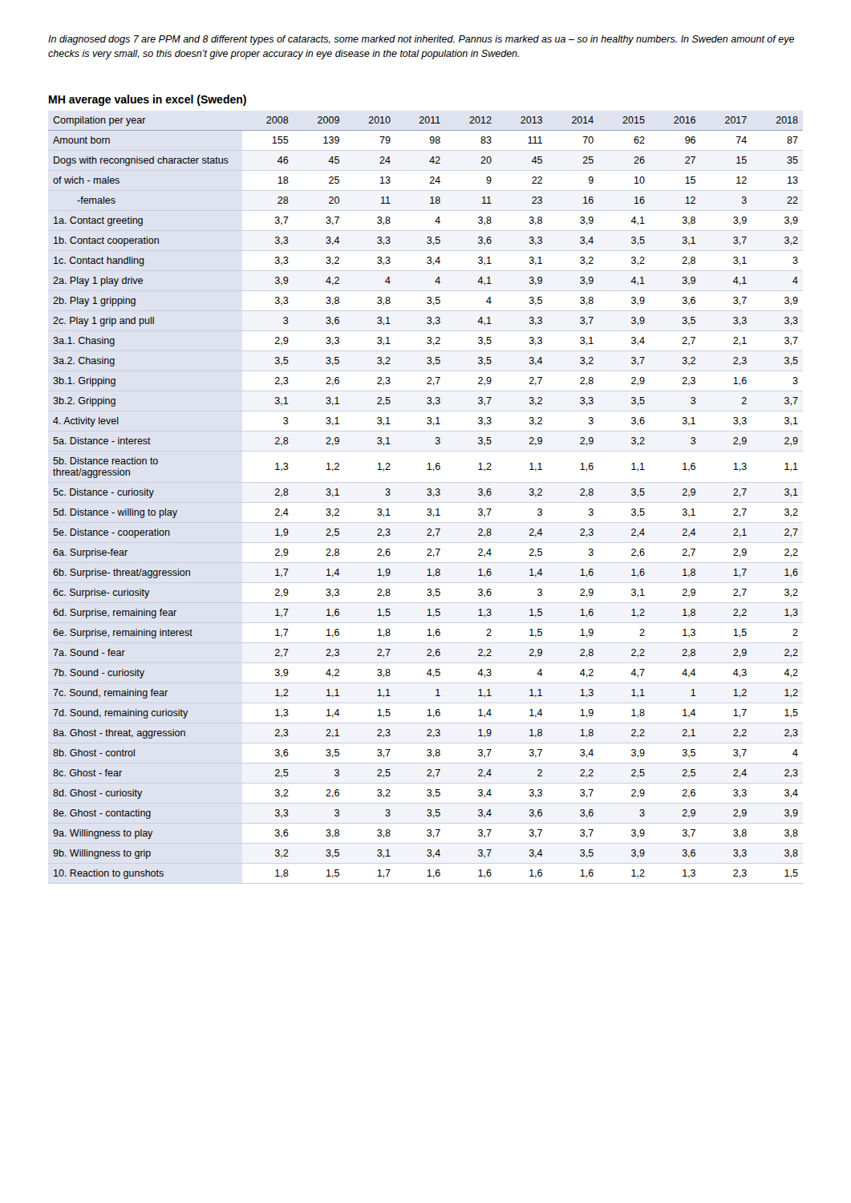In diagnosed dogs 7 are PPM and 8 different types of cataracts, some marked not inherited. Pannus is marked as ua – so in healthy numbers. In Sweden amount of eye checks is very small, so this doesn’t give proper accuracy in eye disease in the total population in Sweden.
MH average values in excel (Sweden)
| Compilation per year | 2008 | 2009 | 2010 | 2011 | 2012 | 2013 | 2014 | 2015 | 2016 | 2017 | 2018 |
| --- | --- | --- | --- | --- | --- | --- | --- | --- | --- | --- | --- |
| Amount born | 155 | 139 | 79 | 98 | 83 | 111 | 70 | 62 | 96 | 74 | 87 |
| Dogs with recongnised character status | 46 | 45 | 24 | 42 | 20 | 45 | 25 | 26 | 27 | 15 | 35 |
| of wich - males | 18 | 25 | 13 | 24 | 9 | 22 | 9 | 10 | 15 | 12 | 13 |
| -females | 28 | 20 | 11 | 18 | 11 | 23 | 16 | 16 | 12 | 3 | 22 |
| 1a. Contact greeting | 3,7 | 3,7 | 3,8 | 4 | 3,8 | 3,8 | 3,9 | 4,1 | 3,8 | 3,9 | 3,9 |
| 1b. Contact cooperation | 3,3 | 3,4 | 3,3 | 3,5 | 3,6 | 3,3 | 3,4 | 3,5 | 3,1 | 3,7 | 3,2 |
| 1c. Contact handling | 3,3 | 3,2 | 3,3 | 3,4 | 3,1 | 3,1 | 3,2 | 3,2 | 2,8 | 3,1 | 3 |
| 2a. Play 1 play drive | 3,9 | 4,2 | 4 | 4 | 4,1 | 3,9 | 3,9 | 4,1 | 3,9 | 4,1 | 4 |
| 2b. Play 1 gripping | 3,3 | 3,8 | 3,8 | 3,5 | 4 | 3,5 | 3,8 | 3,9 | 3,6 | 3,7 | 3,9 |
| 2c. Play 1 grip and pull | 3 | 3,6 | 3,1 | 3,3 | 4,1 | 3,3 | 3,7 | 3,9 | 3,5 | 3,3 | 3,3 |
| 3a.1. Chasing | 2,9 | 3,3 | 3,1 | 3,2 | 3,5 | 3,3 | 3,1 | 3,4 | 2,7 | 2,1 | 3,7 |
| 3a.2. Chasing | 3,5 | 3,5 | 3,2 | 3,5 | 3,5 | 3,4 | 3,2 | 3,7 | 3,2 | 2,3 | 3,5 |
| 3b.1. Gripping | 2,3 | 2,6 | 2,3 | 2,7 | 2,9 | 2,7 | 2,8 | 2,9 | 2,3 | 1,6 | 3 |
| 3b.2. Gripping | 3,1 | 3,1 | 2,5 | 3,3 | 3,7 | 3,2 | 3,3 | 3,5 | 3 | 2 | 3,7 |
| 4. Activity level | 3 | 3,1 | 3,1 | 3,1 | 3,3 | 3,2 | 3 | 3,6 | 3,1 | 3,3 | 3,1 |
| 5a. Distance - interest | 2,8 | 2,9 | 3,1 | 3 | 3,5 | 2,9 | 2,9 | 3,2 | 3 | 2,9 | 2,9 |
| 5b. Distance reaction to threat/aggression | 1,3 | 1,2 | 1,2 | 1,6 | 1,2 | 1,1 | 1,6 | 1,1 | 1,6 | 1,3 | 1,1 |
| 5c. Distance - curiosity | 2,8 | 3,1 | 3 | 3,3 | 3,6 | 3,2 | 2,8 | 3,5 | 2,9 | 2,7 | 3,1 |
| 5d. Distance - willing to play | 2,4 | 3,2 | 3,1 | 3,1 | 3,7 | 3 | 3 | 3,5 | 3,1 | 2,7 | 3,2 |
| 5e. Distance - cooperation | 1,9 | 2,5 | 2,3 | 2,7 | 2,8 | 2,4 | 2,3 | 2,4 | 2,4 | 2,1 | 2,7 |
| 6a. Surprise-fear | 2,9 | 2,8 | 2,6 | 2,7 | 2,4 | 2,5 | 3 | 2,6 | 2,7 | 2,9 | 2,2 |
| 6b. Surprise- threat/aggression | 1,7 | 1,4 | 1,9 | 1,8 | 1,6 | 1,4 | 1,6 | 1,6 | 1,8 | 1,7 | 1,6 |
| 6c. Surprise- curiosity | 2,9 | 3,3 | 2,8 | 3,5 | 3,6 | 3 | 2,9 | 3,1 | 2,9 | 2,7 | 3,2 |
| 6d. Surprise, remaining fear | 1,7 | 1,6 | 1,5 | 1,5 | 1,3 | 1,5 | 1,6 | 1,2 | 1,8 | 2,2 | 1,3 |
| 6e. Surprise, remaining interest | 1,7 | 1,6 | 1,8 | 1,6 | 2 | 1,5 | 1,9 | 2 | 1,3 | 1,5 | 2 |
| 7a. Sound - fear | 2,7 | 2,3 | 2,7 | 2,6 | 2,2 | 2,9 | 2,8 | 2,2 | 2,8 | 2,9 | 2,2 |
| 7b. Sound - curiosity | 3,9 | 4,2 | 3,8 | 4,5 | 4,3 | 4 | 4,2 | 4,7 | 4,4 | 4,3 | 4,2 |
| 7c. Sound, remaining fear | 1,2 | 1,1 | 1,1 | 1 | 1,1 | 1,1 | 1,3 | 1,1 | 1 | 1,2 | 1,2 |
| 7d. Sound, remaining curiosity | 1,3 | 1,4 | 1,5 | 1,6 | 1,4 | 1,4 | 1,9 | 1,8 | 1,4 | 1,7 | 1,5 |
| 8a. Ghost - threat, aggression | 2,3 | 2,1 | 2,3 | 2,3 | 1,9 | 1,8 | 1,8 | 2,2 | 2,1 | 2,2 | 2,3 |
| 8b. Ghost - control | 3,6 | 3,5 | 3,7 | 3,8 | 3,7 | 3,7 | 3,4 | 3,9 | 3,5 | 3,7 | 4 |
| 8c. Ghost - fear | 2,5 | 3 | 2,5 | 2,7 | 2,4 | 2 | 2,2 | 2,5 | 2,5 | 2,4 | 2,3 |
| 8d. Ghost - curiosity | 3,2 | 2,6 | 3,2 | 3,5 | 3,4 | 3,3 | 3,7 | 2,9 | 2,6 | 3,3 | 3,4 |
| 8e. Ghost - contacting | 3,3 | 3 | 3 | 3,5 | 3,4 | 3,6 | 3,6 | 3 | 2,9 | 2,9 | 3,9 |
| 9a. Willingness to play | 3,6 | 3,8 | 3,8 | 3,7 | 3,7 | 3,7 | 3,7 | 3,9 | 3,7 | 3,8 | 3,8 |
| 9b. Willingness to grip | 3,2 | 3,5 | 3,1 | 3,4 | 3,7 | 3,4 | 3,5 | 3,9 | 3,6 | 3,3 | 3,8 |
| 10. Reaction to gunshots | 1,8 | 1,5 | 1,7 | 1,6 | 1,6 | 1,6 | 1,6 | 1,2 | 1,3 | 2,3 | 1,5 |